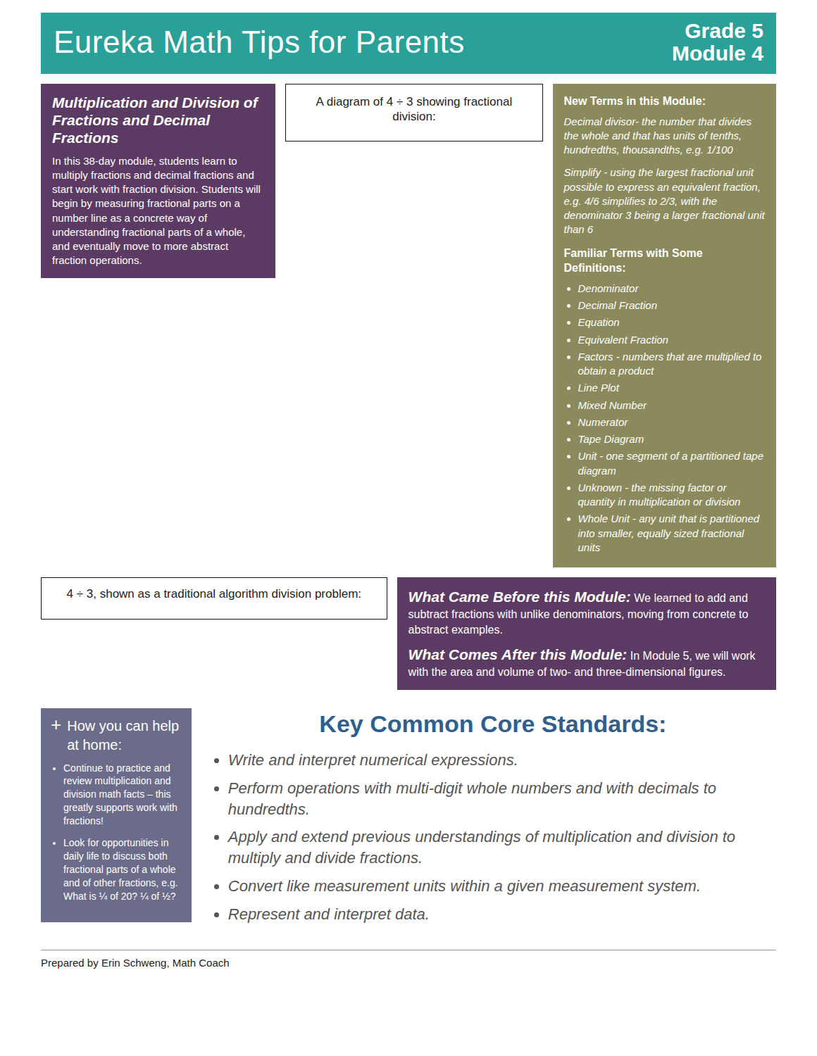Eureka Math Tips for Parents
Grade 5
Module 4
Multiplication and Division of Fractions and Decimal Fractions
In this 38-day module, students learn to multiply fractions and decimal fractions and start work with fraction division. Students will begin by measuring fractional parts on a number line as a concrete way of understanding fractional parts of a whole, and eventually move to more abstract fraction operations.
A diagram of 4 ÷ 3 showing fractional division:
New Terms in this Module:
Decimal divisor- the number that divides the whole and that has units of tenths, hundredths, thousandths, e.g. 1/100
Simplify - using the largest fractional unit possible to express an equivalent fraction, e.g. 4/6 simplifies to 2/3, with the denominator 3 being a larger fractional unit than 6
Familiar Terms with Some Definitions:
Denominator
Decimal Fraction
Equation
Equivalent Fraction
Factors - numbers that are multiplied to obtain a product
Line Plot
Mixed Number
Numerator
Tape Diagram
Unit - one segment of a partitioned tape diagram
Unknown - the missing factor or quantity in multiplication or division
Whole Unit - any unit that is partitioned into smaller, equally sized fractional units
4 ÷ 3, shown as a traditional algorithm division problem:
What Came Before this Module: We learned to add and subtract fractions with unlike denominators, moving from concrete to abstract examples.
What Comes After this Module: In Module 5, we will work with the area and volume of two- and three-dimensional figures.
+How you can help at home:
Continue to practice and review multiplication and division math facts – this greatly supports work with fractions!
Look for opportunities in daily life to discuss both fractional parts of a whole and of other fractions, e.g. What is ¼ of 20? ¼ of ½?
Key Common Core Standards:
Write and interpret numerical expressions.
Perform operations with multi-digit whole numbers and with decimals to hundredths.
Apply and extend previous understandings of multiplication and division to multiply and divide fractions.
Convert like measurement units within a given measurement system.
Represent and interpret data.
Prepared by Erin Schweng, Math Coach